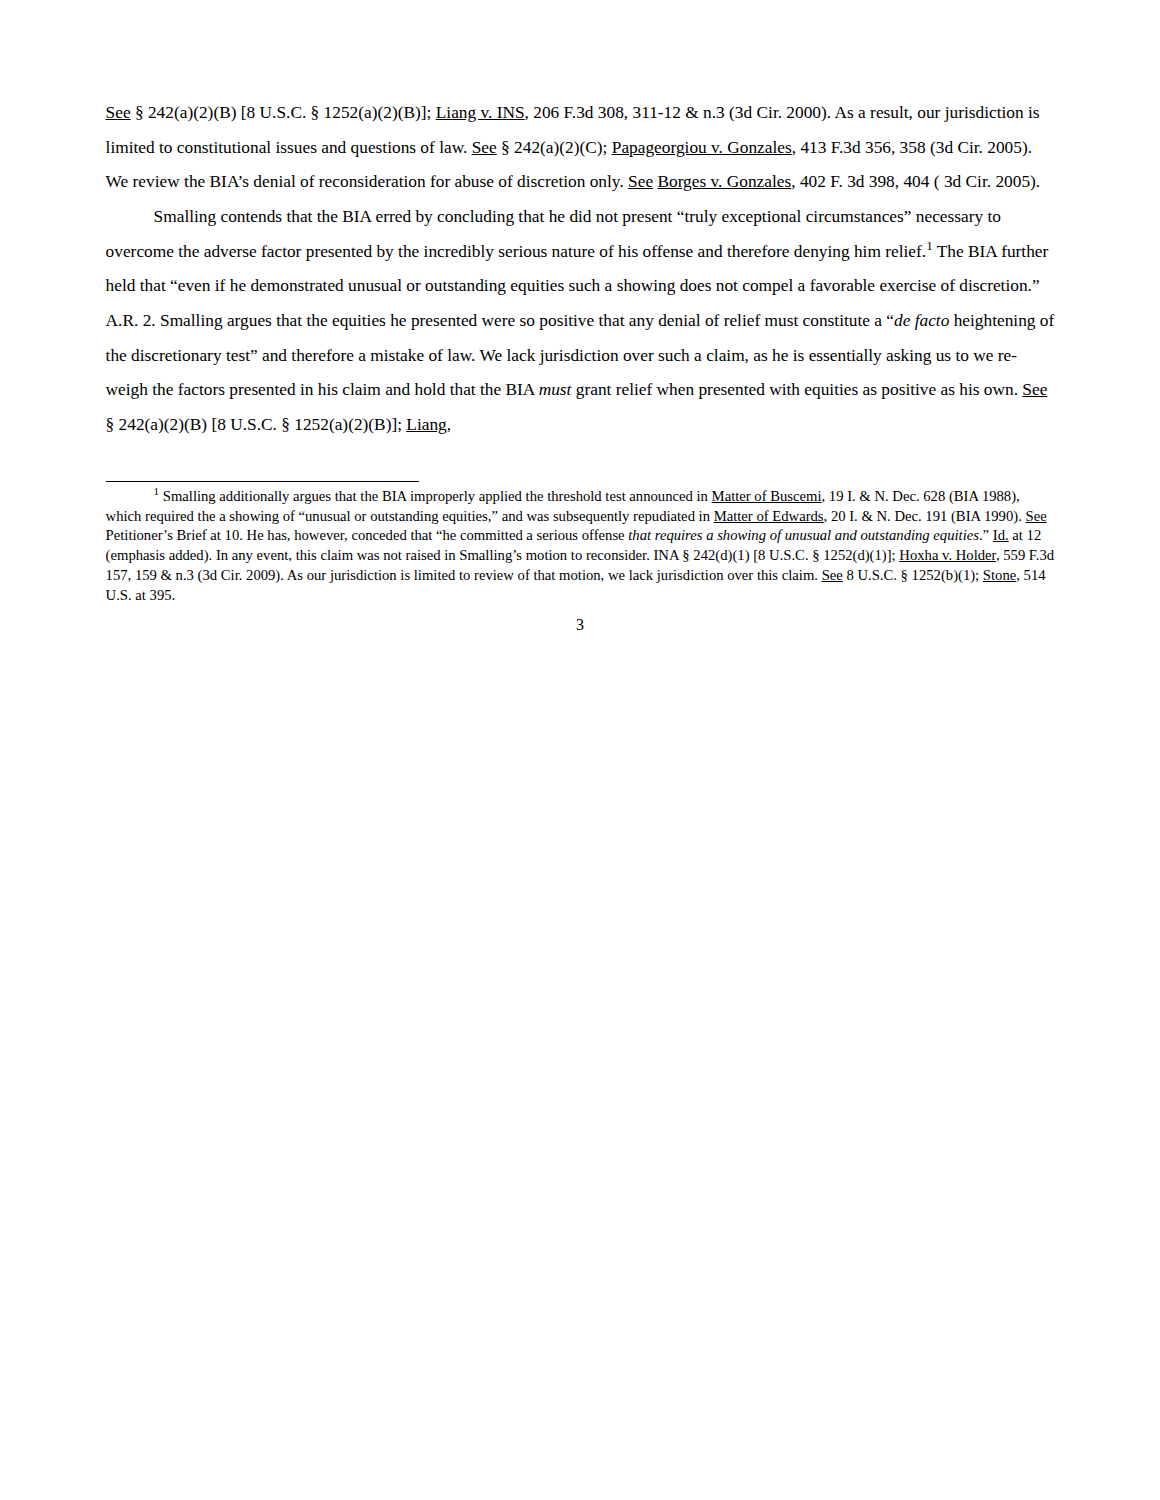See § 242(a)(2)(B) [8 U.S.C. § 1252(a)(2)(B)]; Liang v. INS, 206 F.3d 308, 311-12 & n.3 (3d Cir. 2000). As a result, our jurisdiction is limited to constitutional issues and questions of law. See § 242(a)(2)(C); Papageorgiou v. Gonzales, 413 F.3d 356, 358 (3d Cir. 2005). We review the BIA’s denial of reconsideration for abuse of discretion only. See Borges v. Gonzales, 402 F. 3d 398, 404 ( 3d Cir. 2005).
Smalling contends that the BIA erred by concluding that he did not present “truly exceptional circumstances” necessary to overcome the adverse factor presented by the incredibly serious nature of his offense and therefore denying him relief.1 The BIA further held that “even if he demonstrated unusual or outstanding equities such a showing does not compel a favorable exercise of discretion.” A.R. 2. Smalling argues that the equities he presented were so positive that any denial of relief must constitute a “de facto heightening of the discretionary test” and therefore a mistake of law. We lack jurisdiction over such a claim, as he is essentially asking us to we re-weigh the factors presented in his claim and hold that the BIA must grant relief when presented with equities as positive as his own. See § 242(a)(2)(B) [8 U.S.C. § 1252(a)(2)(B)]; Liang,
1 Smalling additionally argues that the BIA improperly applied the threshold test announced in Matter of Buscemi, 19 I. & N. Dec. 628 (BIA 1988), which required the a showing of “unusual or outstanding equities,” and was subsequently repudiated in Matter of Edwards, 20 I. & N. Dec. 191 (BIA 1990). See Petitioner’s Brief at 10. He has, however, conceded that “he committed a serious offense that requires a showing of unusual and outstanding equities.” Id. at 12 (emphasis added). In any event, this claim was not raised in Smalling’s motion to reconsider. INA § 242(d)(1) [8 U.S.C. § 1252(d)(1)]; Hoxha v. Holder, 559 F.3d 157, 159 & n.3 (3d Cir. 2009). As our jurisdiction is limited to review of that motion, we lack jurisdiction over this claim. See 8 U.S.C. § 1252(b)(1); Stone, 514 U.S. at 395.
3